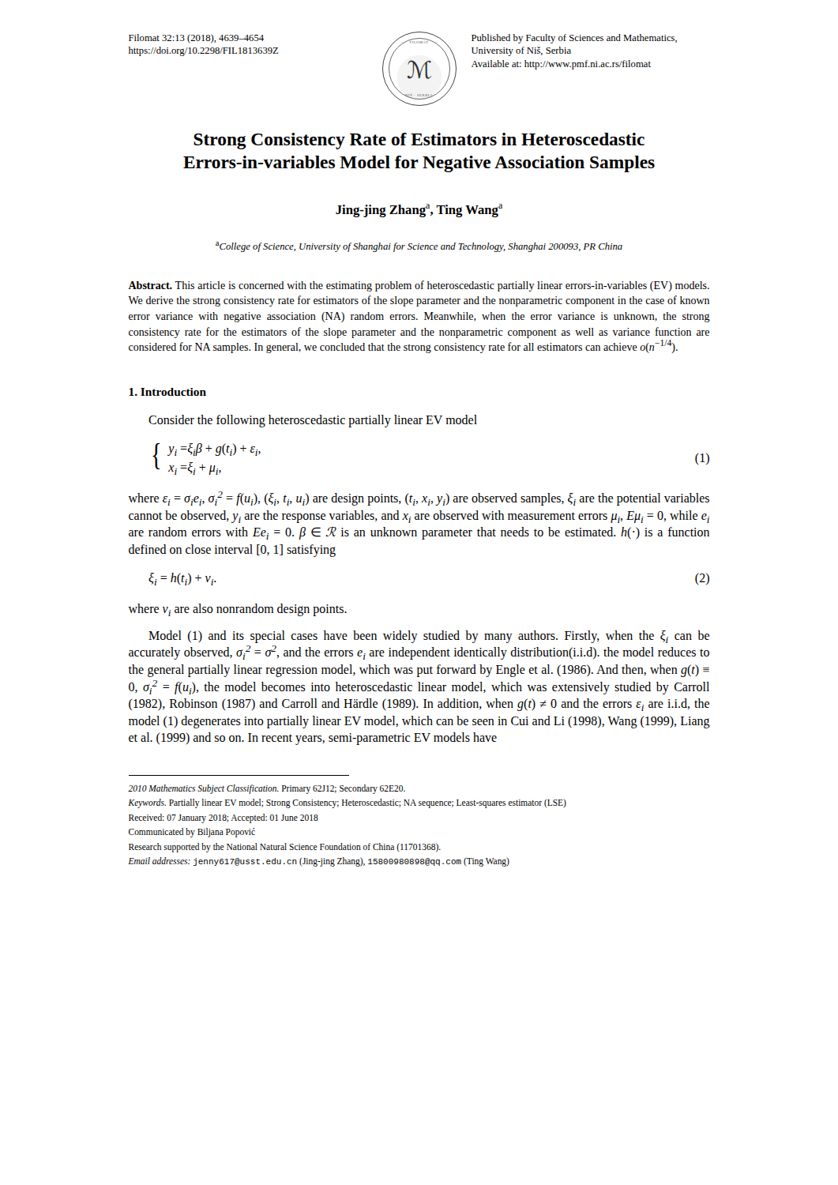Filomat 32:13 (2018), 4639–4654
https://doi.org/10.2298/FIL1813639Z
Filomat
ℳ
Niš · Serbia
Published by Faculty of Sciences and Mathematics,
University of Niš, Serbia
Available at: http://www.pmf.ni.ac.rs/filomat
Strong Consistency Rate of Estimators in Heteroscedastic
Errors-in-variables Model for Negative Association Samples
Jing-jing Zhanga, Ting Wanga
aCollege of Science, University of Shanghai for Science and Technology, Shanghai 200093, PR China
Abstract. This article is concerned with the estimating problem of heteroscedastic partially linear errors-in-variables (EV) models. We derive the strong consistency rate for estimators of the slope parameter and the nonparametric component in the case of known error variance with negative association (NA) random errors. Meanwhile, when the error variance is unknown, the strong consistency rate for the estimators of the slope parameter and the nonparametric component as well as variance function are considered for NA samples. In general, we concluded that the strong consistency rate for all estimators can achieve o(n−1/4).
1. Introduction
Consider the following heteroscedastic partially linear EV model
{ yi =ξiβ + g(ti) + εi, xi =ξi + μi,
(1)
where εi = σiei, σi2 = f(ui), (ξi, ti, ui) are design points, (ti, xi, yi) are observed samples, ξi are the potential variables cannot be observed, yi are the response variables, and xi are observed with measurement errors μi, Eμi = 0, while ei are random errors with Eei = 0. β ∈ ℛ is an unknown parameter that needs to be estimated. h(·) is a function defined on close interval [0, 1] satisfying
ξi = h(ti) + vi.
(2)
where vi are also nonrandom design points.
Model (1) and its special cases have been widely studied by many authors. Firstly, when the ξi can be accurately observed, σi2 = σ2, and the errors ei are independent identically distribution(i.i.d). the model reduces to the general partially linear regression model, which was put forward by Engle et al. (1986). And then, when g(t) ≡ 0, σi2 = f(ui), the model becomes into heteroscedastic linear model, which was extensively studied by Carroll (1982), Robinson (1987) and Carroll and Härdle (1989). In addition, when g(t) ≠ 0 and the errors εi are i.i.d, the model (1) degenerates into partially linear EV model, which can be seen in Cui and Li (1998), Wang (1999), Liang et al. (1999) and so on. In recent years, semi-parametric EV models have
2010 Mathematics Subject Classification. Primary 62J12; Secondary 62E20.
Keywords. Partially linear EV model; Strong Consistency; Heteroscedastic; NA sequence; Least-squares estimator (LSE)
Received: 07 January 2018; Accepted: 01 June 2018
Communicated by Biljana Popović
Research supported by the National Natural Science Foundation of China (11701368).
Email addresses: jenny617@usst.edu.cn (Jing-jing Zhang), 15800980898@qq.com (Ting Wang)